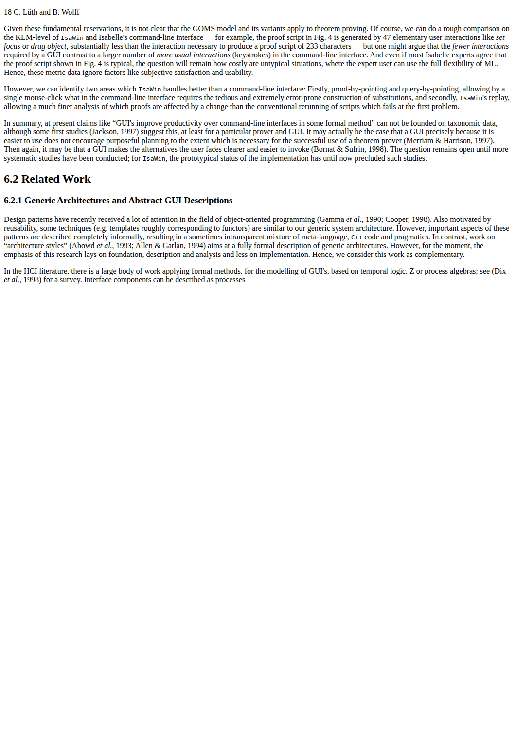18 C. Lüth and B. Wolff
Given these fundamental reservations, it is not clear that the GOMS model and its variants apply to theorem proving. Of course, we can do a rough comparison on the KLM-level of IsaWin and Isabelle's command-line interface — for example, the proof script in Fig. 4 is generated by 47 elementary user interactions like set focus or drag object, substantially less than the interaction necessary to produce a proof script of 233 characters — but one might argue that the fewer interactions required by a GUI contrast to a larger number of more usual interactions (keystrokes) in the command-line interface. And even if most Isabelle experts agree that the proof script shown in Fig. 4 is typical, the question will remain how costly are untypical situations, where the expert user can use the full flexibility of ML. Hence, these metric data ignore factors like subjective satisfaction and usability.
However, we can identify two areas which IsaWin handles better than a command-line interface: Firstly, proof-by-pointing and query-by-pointing, allowing by a single mouse-click what in the command-line interface requires the tedious and extremely error-prone construction of substitutions, and secondly, IsaWin's replay, allowing a much finer analysis of which proofs are affected by a change than the conventional rerunning of scripts which fails at the first problem.
In summary, at present claims like “GUI's improve productivity over command-line interfaces in some formal method” can not be founded on taxonomic data, although some first studies (Jackson, 1997) suggest this, at least for a particular prover and GUI. It may actually be the case that a GUI precisely because it is easier to use does not encourage purposeful planning to the extent which is necessary for the successful use of a theorem prover (Merriam & Harrison, 1997). Then again, it may be that a GUI makes the alternatives the user faces clearer and easier to invoke (Bornat & Sufrin, 1998). The question remains open until more systematic studies have been conducted; for IsaWin, the prototypical status of the implementation has until now precluded such studies.
6.2 Related Work
6.2.1 Generic Architectures and Abstract GUI Descriptions
Design patterns have recently received a lot of attention in the field of object-oriented programming (Gamma et al., 1990; Cooper, 1998). Also motivated by reusability, some techniques (e.g. templates roughly corresponding to functors) are similar to our generic system architecture. However, important aspects of these patterns are described completely informally, resulting in a sometimes intransparent mixture of meta-language, C++ code and pragmatics. In contrast, work on “architecture styles” (Abowd et al., 1993; Allen & Garlan, 1994) aims at a fully formal description of generic architectures. However, for the moment, the emphasis of this research lays on foundation, description and analysis and less on implementation. Hence, we consider this work as complementary.
In the HCI literature, there is a large body of work applying formal methods, for the modelling of GUI's, based on temporal logic, Z or process algebras; see (Dix et al., 1998) for a survey. Interface components can be described as processes